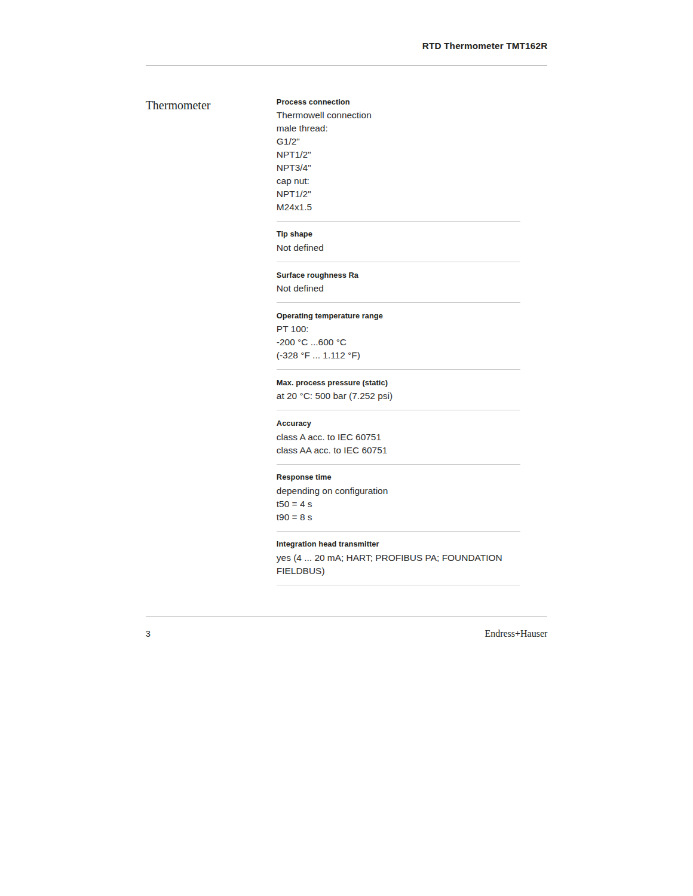RTD Thermometer TMT162R
Thermometer
Process connection
Thermowell connection
male thread:
G1/2"
NPT1/2"
NPT3/4"
cap nut:
NPT1/2"
M24x1.5
Tip shape
Not defined
Surface roughness Ra
Not defined
Operating temperature range
PT 100:
-200 °C ...600 °C
(-328 °F ... 1.112 °F)
Max. process pressure (static)
at 20 °C: 500 bar (7.252 psi)
Accuracy
class A acc. to IEC 60751
class AA acc. to IEC 60751
Response time
depending on configuration
t50 = 4 s
t90 = 8 s
Integration head transmitter
yes (4 ... 20 mA; HART; PROFIBUS PA; FOUNDATION FIELDBUS)
3 Endress+Hauser